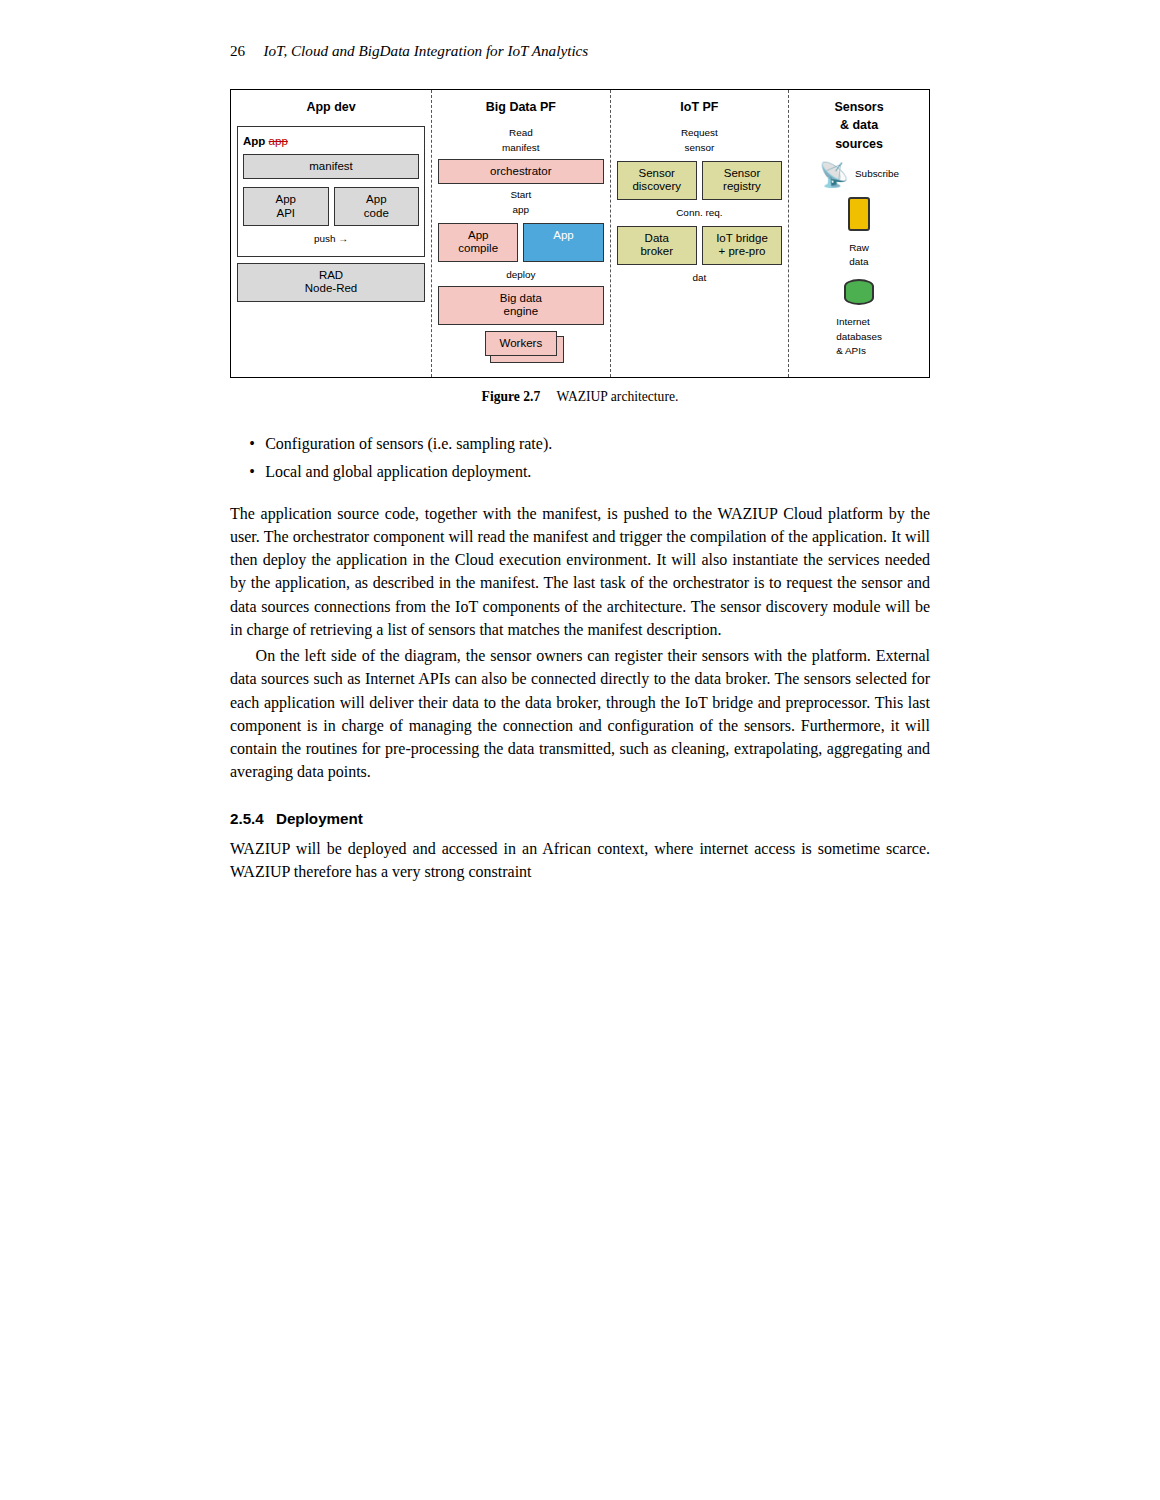26 IoT, Cloud and BigData Integration for IoT Analytics
App dev
App app
manifest
App
API
App
code
push →
RAD
Node-Red
Big Data PF
Read
manifest
orchestrator
Start
app
App
compile
App
deploy
Big data
engine
Workers
IoT PF
Request
sensor
Sensor
discovery
Sensor
registry
Conn. req.
Data
broker
IoT bridge
+ pre-pro
dat
Sensors
& data
sources
📡 Subscribe
Raw
data
Internet
databases
& APIs
Figure 2.7 WAZIUP architecture.
Configuration of sensors (i.e. sampling rate).
Local and global application deployment.
The application source code, together with the manifest, is pushed to the WAZIUP Cloud platform by the user. The orchestrator component will read the manifest and trigger the compilation of the application. It will then deploy the application in the Cloud execution environment. It will also instantiate the services needed by the application, as described in the manifest. The last task of the orchestrator is to request the sensor and data sources connections from the IoT components of the architecture. The sensor discovery module will be in charge of retrieving a list of sensors that matches the manifest description.
On the left side of the diagram, the sensor owners can register their sensors with the platform. External data sources such as Internet APIs can also be connected directly to the data broker. The sensors selected for each application will deliver their data to the data broker, through the IoT bridge and preprocessor. This last component is in charge of managing the connection and configuration of the sensors. Furthermore, it will contain the routines for pre-processing the data transmitted, such as cleaning, extrapolating, aggregating and averaging data points.
2.5.4 Deployment
WAZIUP will be deployed and accessed in an African context, where internet access is sometime scarce. WAZIUP therefore has a very strong constraint